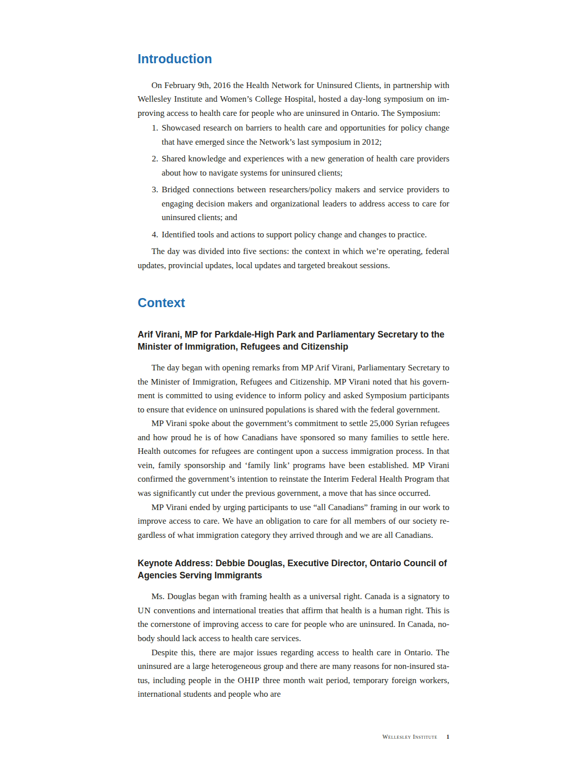Introduction
On February 9th, 2016 the Health Network for Uninsured Clients, in partnership with Wellesley Institute and Women’s College Hospital, hosted a day-long symposium on improving access to health care for people who are uninsured in Ontario. The Symposium:
Showcased research on barriers to health care and opportunities for policy change that have emerged since the Network’s last symposium in 2012;
Shared knowledge and experiences with a new generation of health care providers about how to navigate systems for uninsured clients;
Bridged connections between researchers/policy makers and service providers to engaging decision makers and organizational leaders to address access to care for uninsured clients; and
Identified tools and actions to support policy change and changes to practice.
The day was divided into five sections: the context in which we’re operating, federal updates, provincial updates, local updates and targeted breakout sessions.
Context
Arif Virani, MP for Parkdale-High Park and Parliamentary Secretary to the Minister of Immigration, Refugees and Citizenship
The day began with opening remarks from MP Arif Virani, Parliamentary Secretary to the Minister of Immigration, Refugees and Citizenship. MP Virani noted that his government is committed to using evidence to inform policy and asked Symposium participants to ensure that evidence on uninsured populations is shared with the federal government.
MP Virani spoke about the government’s commitment to settle 25,000 Syrian refugees and how proud he is of how Canadians have sponsored so many families to settle here. Health outcomes for refugees are contingent upon a success immigration process. In that vein, family sponsorship and ‘family link’ programs have been established. MP Virani confirmed the government’s intention to reinstate the Interim Federal Health Program that was significantly cut under the previous government, a move that has since occurred.
MP Virani ended by urging participants to use “all Canadians” framing in our work to improve access to care. We have an obligation to care for all members of our society regardless of what immigration category they arrived through and we are all Canadians.
Keynote Address: Debbie Douglas, Executive Director, Ontario Council of Agencies Serving Immigrants
Ms. Douglas began with framing health as a universal right. Canada is a signatory to UN conventions and international treaties that affirm that health is a human right. This is the cornerstone of improving access to care for people who are uninsured. In Canada, nobody should lack access to health care services.
Despite this, there are major issues regarding access to health care in Ontario. The uninsured are a large heterogeneous group and there are many reasons for non-insured status, including people in the OHIP three month wait period, temporary foreign workers, international students and people who are
Wellesley Institute 1